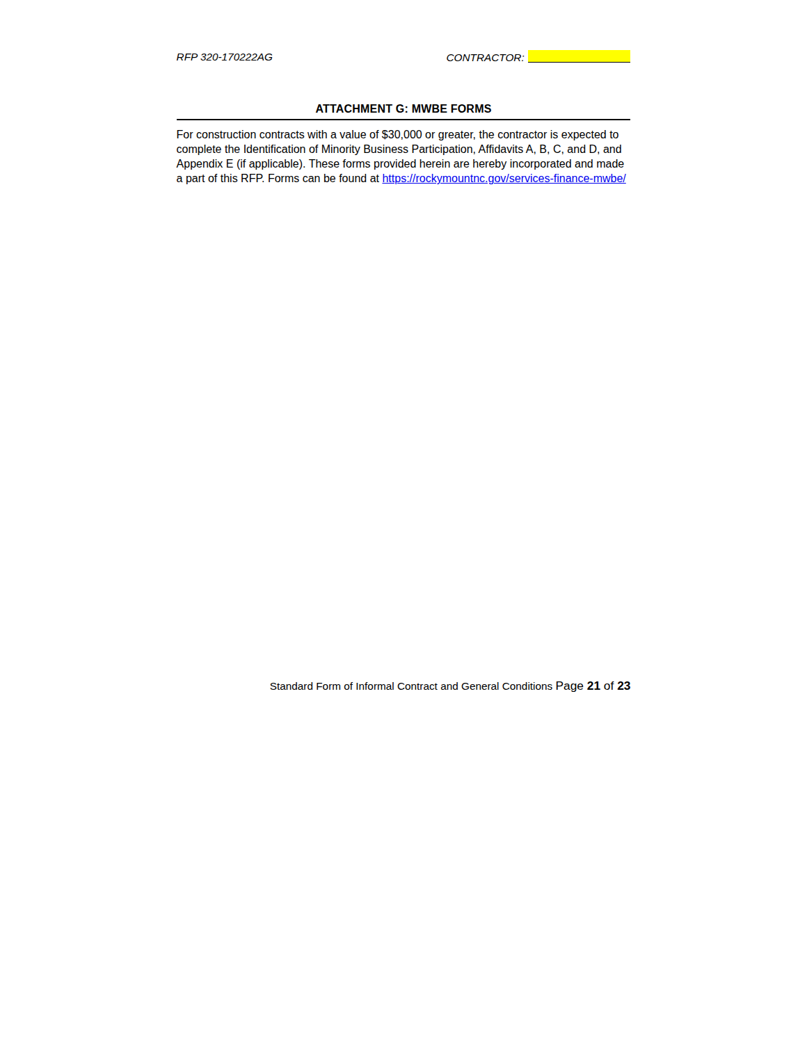RFP 320-170222AG
CONTRACTOR:
ATTACHMENT G: MWBE FORMS
For construction contracts with a value of $30,000 or greater, the contractor is expected to complete the Identification of Minority Business Participation, Affidavits A, B, C, and D, and Appendix E (if applicable). These forms provided herein are hereby incorporated and made a part of this RFP. Forms can be found at https://rockymountnc.gov/services-finance-mwbe/
Standard Form of Informal Contract and General Conditions Page 21 of 23